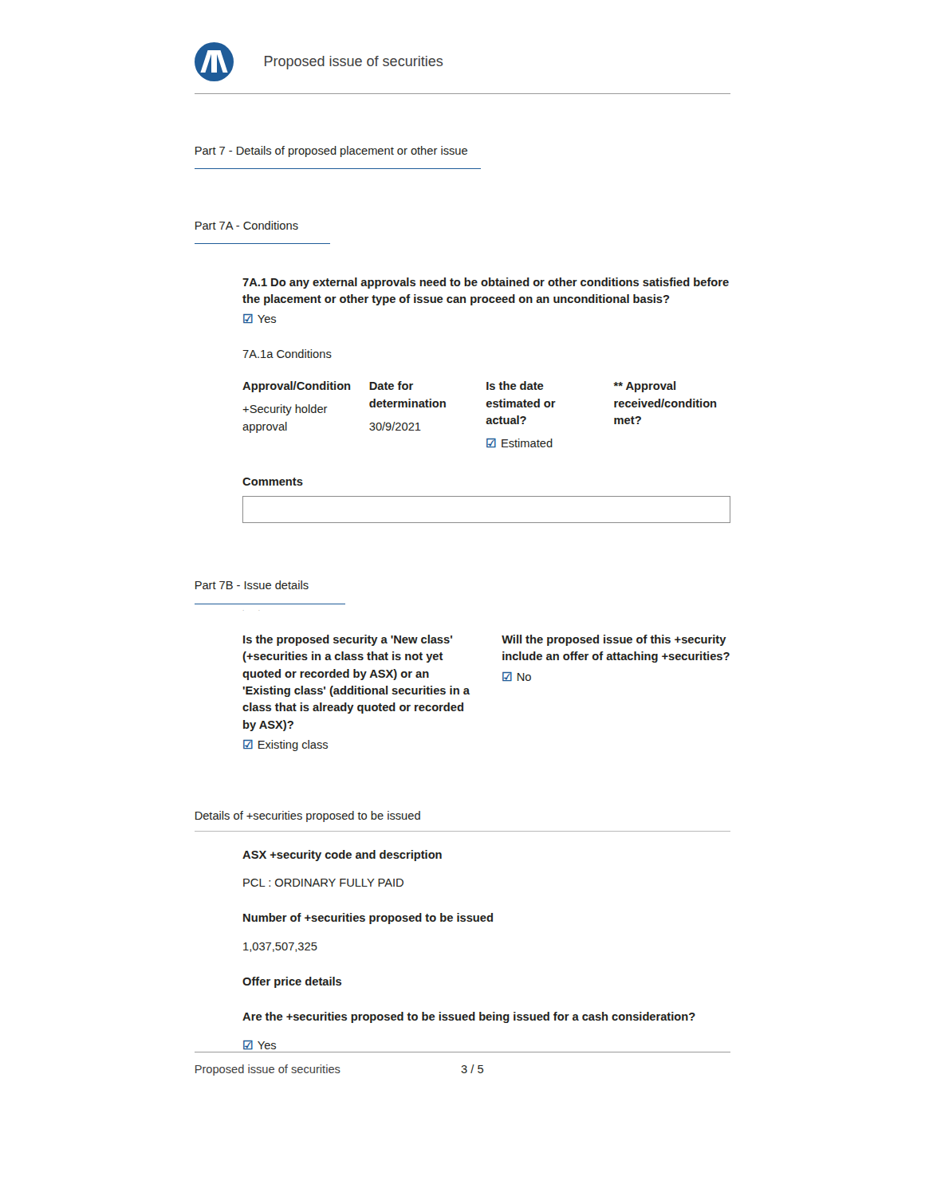Proposed issue of securities
Part 7 - Details of proposed placement or other issue
Part 7A - Conditions
7A.1 Do any external approvals need to be obtained or other conditions satisfied before the placement or other type of issue can proceed on an unconditional basis?
☑Yes
7A.1a Conditions
Approval/Condition
+Security holder approval
Date for determination
30/9/2021
Is the date estimated or actual?
☑Estimated
** Approval received/condition met?
Comments
Part 7B - Issue details
. .
Is the proposed security a 'New class' (+securities in a class that is not yet quoted or recorded by ASX) or an 'Existing class' (additional securities in a class that is already quoted or recorded by ASX)?
☑Existing class
Will the proposed issue of this +security include an offer of attaching +securities?
☑No
Details of +securities proposed to be issued
ASX +security code and description
PCL : ORDINARY FULLY PAID
Number of +securities proposed to be issued
1,037,507,325
Offer price details
Are the +securities proposed to be issued being issued for a cash consideration?
☑Yes
Proposed issue of securities
3 / 5